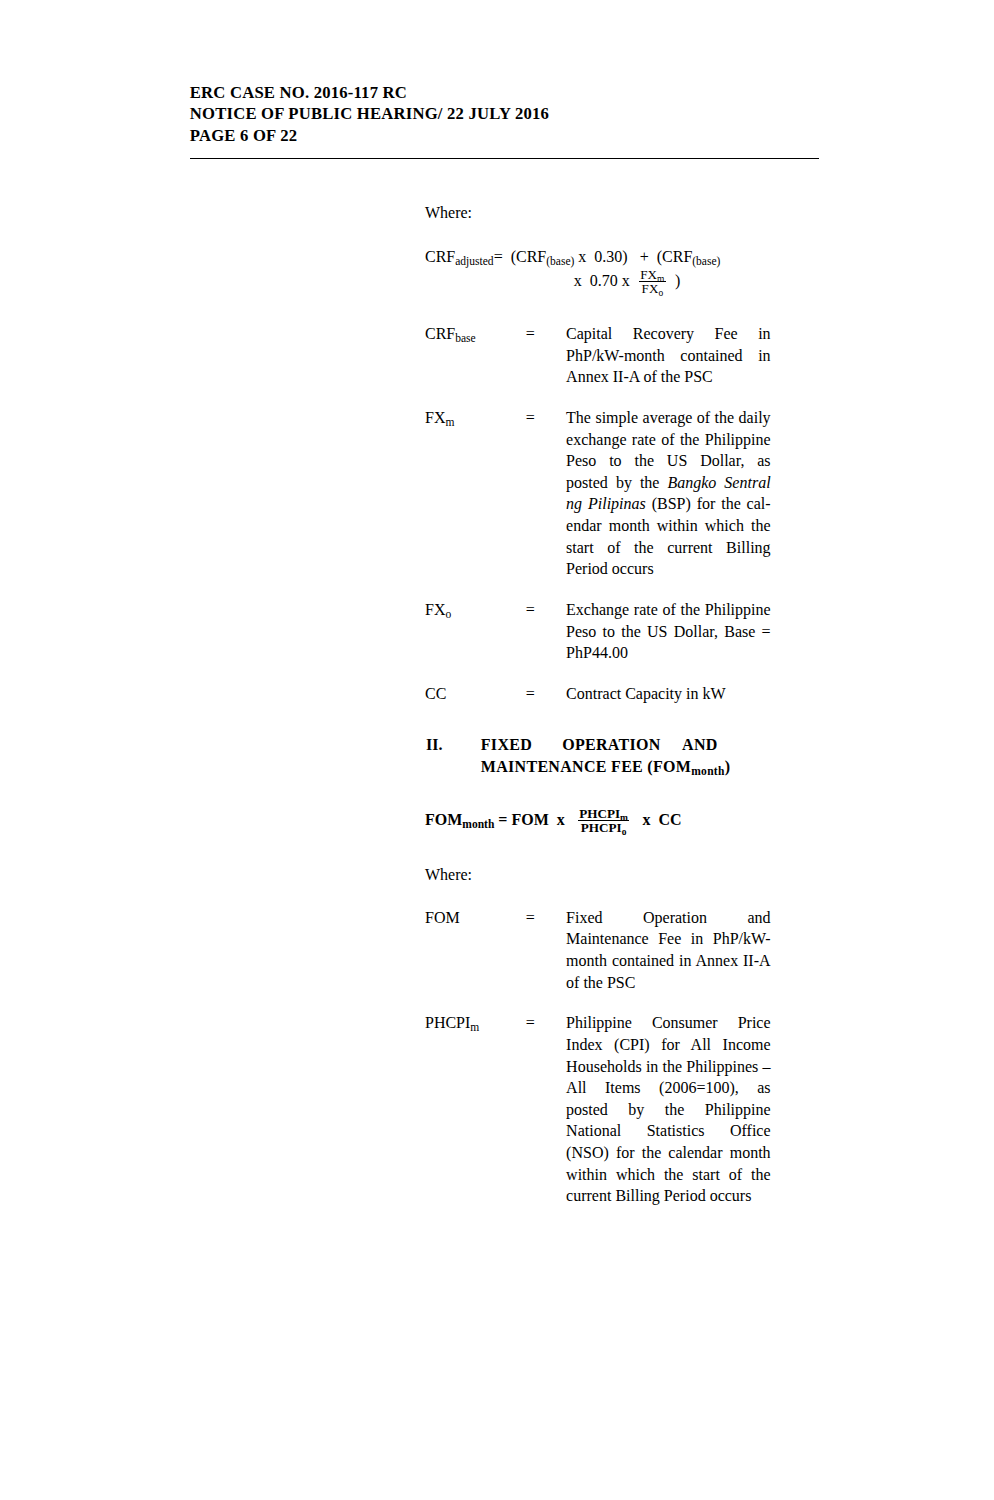ERC CASE NO. 2016-117 RC
NOTICE OF PUBLIC HEARING/ 22 JULY 2016
PAGE 6 OF 22
Where:
CRFadjusted= (CRF(base) x 0.30) + (CRF(base)
x 0.70 x FXm FXo )
| CRF base | = | Capital Recovery Fee in PhP/kW-month contained in Annex II-A of the PSC |
| FX m | = | The simple average of the daily exchange rate of the Philippine Peso to the US Dollar, as posted by the Bangko Sentral ng Pilipinas (BSP) for the calendar month within which the start of the current Billing Period occurs |
| FX o | = | Exchange rate of the Philippine Peso to the US Dollar, Base = PhP44.00 |
| CC | = | Contract Capacity in kW |
| II. | FIXED OPERATION AND MAINTENANCE FEE (FOM month ) |
FOMmonth = FOM x PHCPIm PHCPIo x CC
Where:
| FOM | = | Fixed Operation and Maintenance Fee in PhP/kW-month contained in Annex II-A of the PSC |
| PHCPI m | = | Philippine Consumer Price Index (CPI) for All Income Households in the Philippines – All Items (2006=100), as posted by the Philippine National Statistics Office (NSO) for the calendar month within which the start of the current Billing Period occurs |